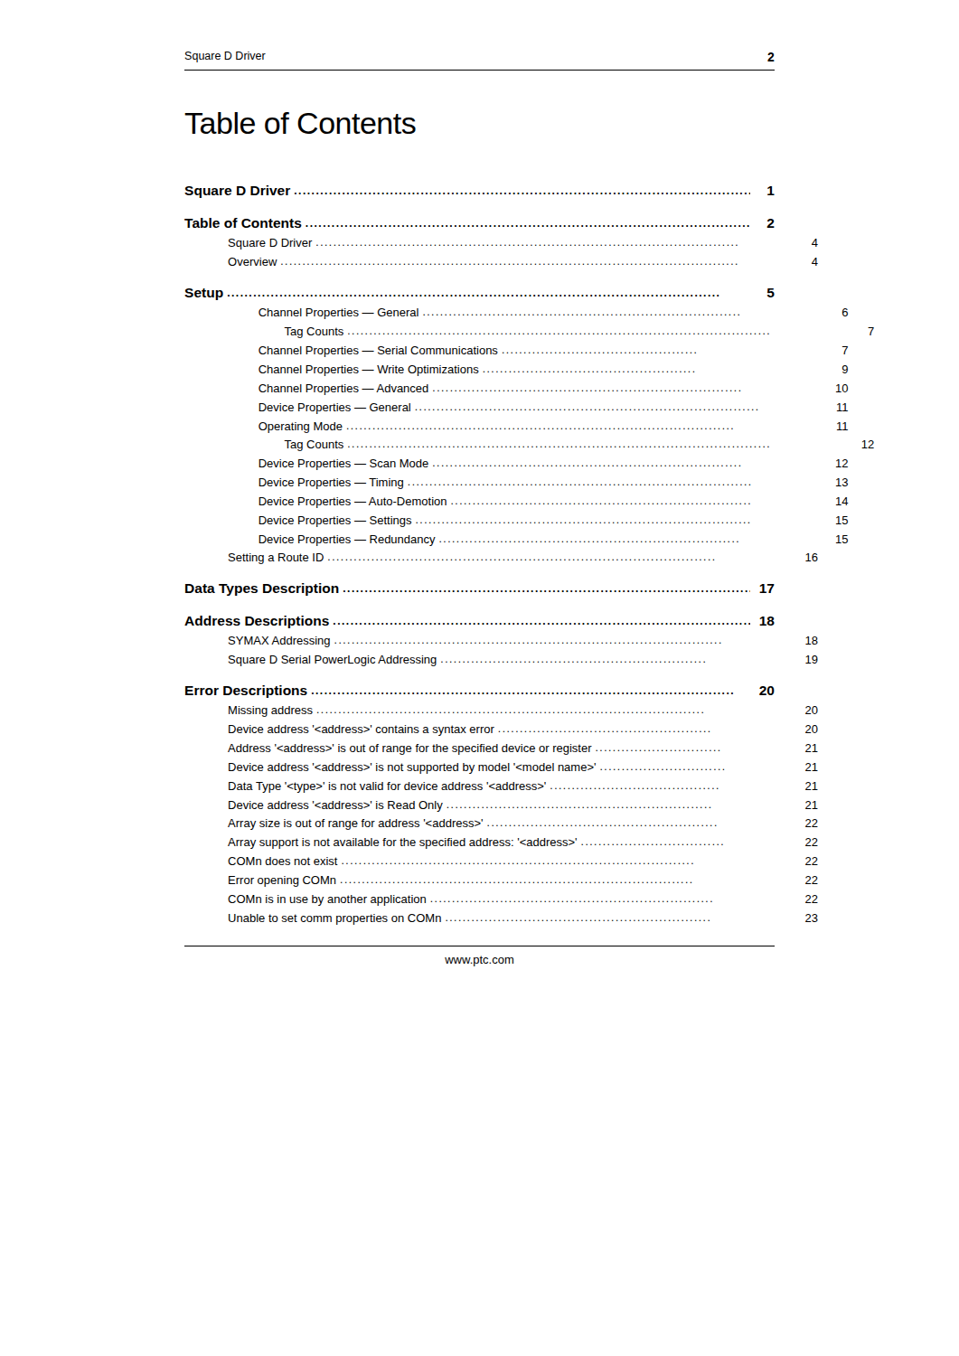Square D Driver
2
Table of Contents
Square D Driver ................................................................................................................ 1
Table of Contents ......................................................................................................... 2
Square D Driver ................................................................................................. 4
Overview ......................................................................................................... 4
Setup ................................................................................................................. 5
Channel Properties — General ......................................................................... 6
Tag Counts ................................................................................................. 7
Channel Properties — Serial Communications ............................................. 7
Channel Properties — Write Optimizations ................................................. 9
Channel Properties — Advanced ....................................................................... 10
Device Properties — General ............................................................................... 11
Operating Mode ......................................................................................... 11
Tag Counts ................................................................................................. 12
Device Properties — Scan Mode ....................................................................... 12
Device Properties — Timing ............................................................................... 13
Device Properties — Auto-Demotion ..................................................................... 14
Device Properties — Settings ............................................................................. 15
Device Properties — Redundancy ..................................................................... 15
Setting a Route ID ......................................................................................... 16
Data Types Description ................................................................................................. 17
Address Descriptions ................................................................................................. 18
SYMAX Addressing ......................................................................................... 18
Square D Serial PowerLogic Addressing ............................................................. 19
Error Descriptions ................................................................................................. 20
Missing address ......................................................................................... 20
Device address '<address>' contains a syntax error ................................................. 20
Address '<address>' is out of range for the specified device or register ............................. 21
Device address '<address>' is not supported by model '<model name>' ............................. 21
Data Type '<type>' is not valid for device address '<address>' ....................................... 21
Device address '<address>' is Read Only ............................................................. 21
Array size is out of range for address '<address>' ..................................................... 22
Array support is not available for the specified address: '<address>' ................................. 22
COMn does not exist ................................................................................. 22
Error opening COMn ................................................................................. 22
COMn is in use by another application ................................................................. 22
Unable to set comm properties on COMn ............................................................. 23
www.ptc.com